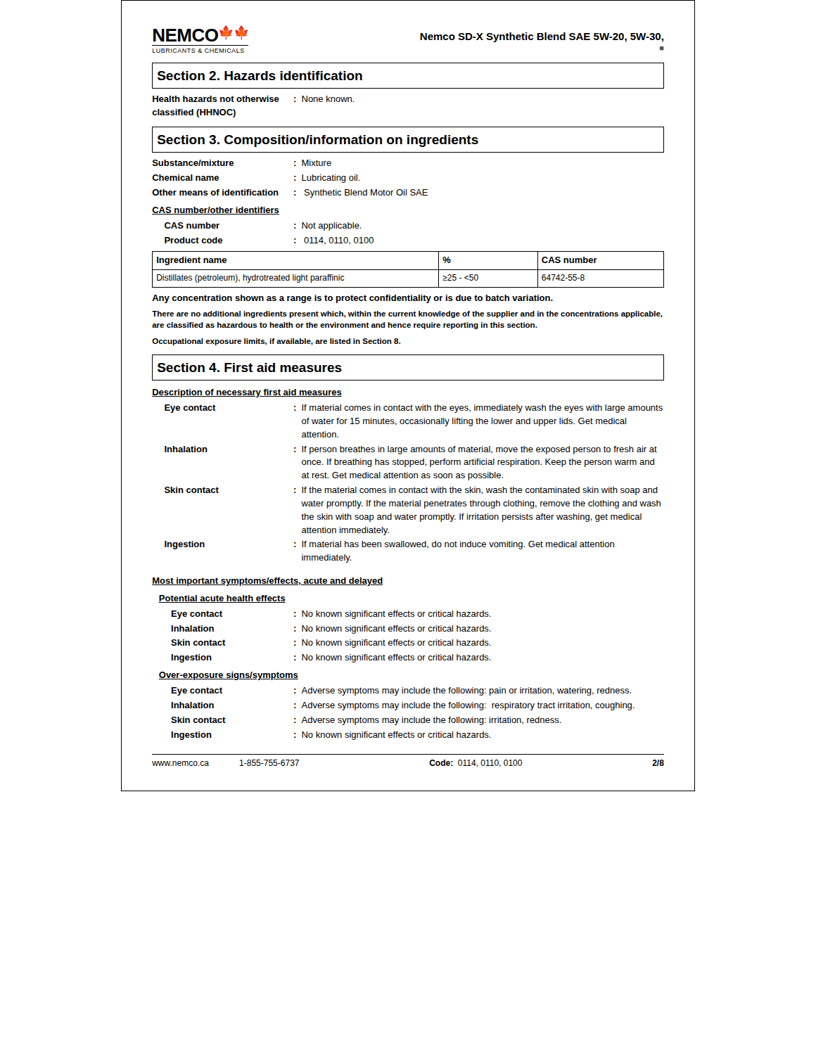NEMCO🍁🍁
LUBRICANTS & CHEMICALS
Nemco SD-X Synthetic Blend SAE 5W-20, 5W-30,
■
Section 2. Hazards identification
Health hazards not otherwise classified (HHNOC)
:
None known.
Section 3. Composition/information on ingredients
Substance/mixture
:
Mixture
Chemical name
:
Lubricating oil.
Other means of identification
:
Synthetic Blend Motor Oil SAE
CAS number/other identifiers
CAS number
:
Not applicable.
Product code
:
0114, 0110, 0100
| Ingredient name | % | CAS number |
| --- | --- | --- |
| Distillates (petroleum), hydrotreated light paraffinic | ≥25 - <50 | 64742-55-8 |
Any concentration shown as a range is to protect confidentiality or is due to batch variation.
There are no additional ingredients present which, within the current knowledge of the supplier and in the concentrations applicable, are classified as hazardous to health or the environment and hence require reporting in this section.
Occupational exposure limits, if available, are listed in Section 8.
Section 4. First aid measures
Description of necessary first aid measures
Eye contact
:
If material comes in contact with the eyes, immediately wash the eyes with large amounts of water for 15 minutes, occasionally lifting the lower and upper lids. Get medical attention.
Inhalation
:
If person breathes in large amounts of material, move the exposed person to fresh air at once. If breathing has stopped, perform artificial respiration. Keep the person warm and at rest. Get medical attention as soon as possible.
Skin contact
:
If the material comes in contact with the skin, wash the contaminated skin with soap and water promptly. If the material penetrates through clothing, remove the clothing and wash the skin with soap and water promptly. If irritation persists after washing, get medical attention immediately.
Ingestion
:
If material has been swallowed, do not induce vomiting. Get medical attention immediately.
Most important symptoms/effects, acute and delayed
Potential acute health effects
Eye contact
:
No known significant effects or critical hazards.
Inhalation
:
No known significant effects or critical hazards.
Skin contact
:
No known significant effects or critical hazards.
Ingestion
:
No known significant effects or critical hazards.
Over-exposure signs/symptoms
Eye contact
:
Adverse symptoms may include the following: pain or irritation, watering, redness.
Inhalation
:
Adverse symptoms may include the following: respiratory tract irritation, coughing.
Skin contact
:
Adverse symptoms may include the following: irritation, redness.
Ingestion
:
No known significant effects or critical hazards.
www.nemco.ca
1-855-755-6737
Code: 0114, 0110, 0100
2/8